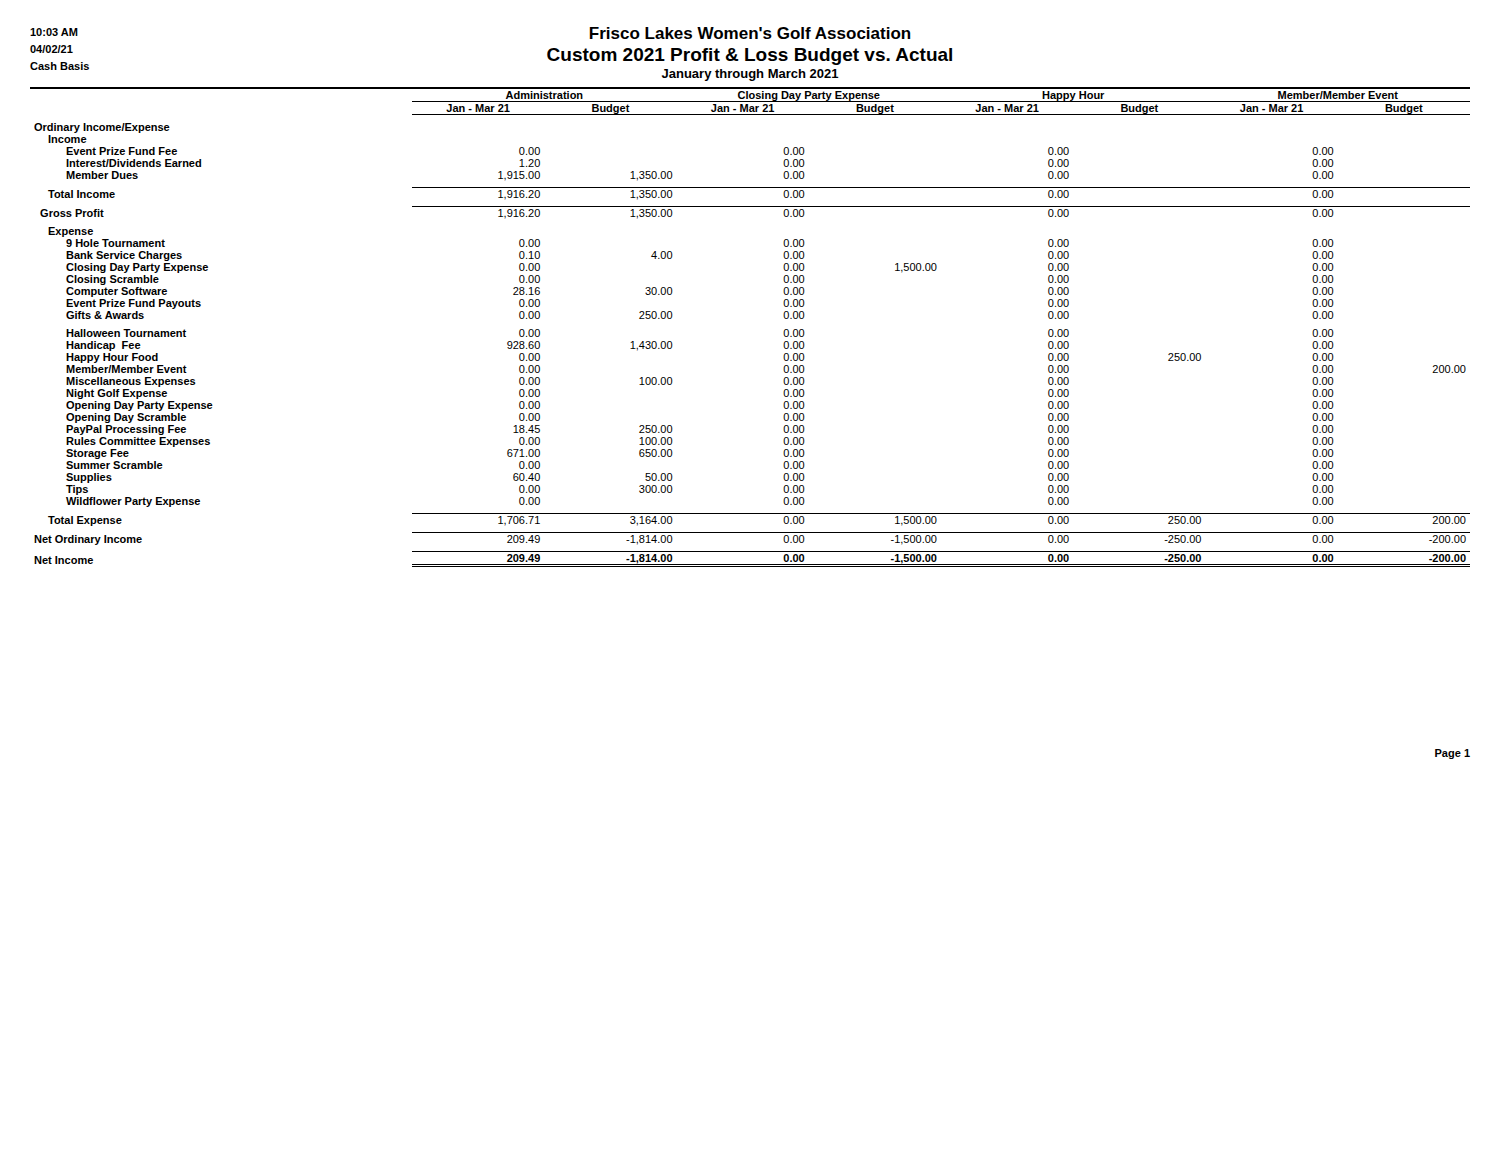10:03 AM
04/02/21
Cash Basis
Frisco Lakes Women's Golf Association
Custom 2021 Profit & Loss Budget vs. Actual
January through March 2021
| | Administration | Closing Day Party Expense | Happy Hour | Member/Member Event |
| --- | --- | --- | --- | --- |
| | Jan - Mar 21 | Budget | Jan - Mar 21 | Budget | Jan - Mar 21 | Budget | Jan - Mar 21 | Budget |
| Ordinary Income/Expense | |
| Income | |
| Event Prize Fund Fee | 0.00 | | 0.00 | | 0.00 | | 0.00 | |
| Interest/Dividends Earned | 1.20 | | 0.00 | | 0.00 | | 0.00 | |
| Member Dues | 1,915.00 | 1,350.00 | 0.00 | | 0.00 | | 0.00 | |
| Total Income | 1,916.20 | 1,350.00 | 0.00 | | 0.00 | | 0.00 | |
| Gross Profit | 1,916.20 | 1,350.00 | 0.00 | | 0.00 | | 0.00 | |
| Expense | |
| 9 Hole Tournament | 0.00 | | 0.00 | | 0.00 | | 0.00 | |
| Bank Service Charges | 0.10 | 4.00 | 0.00 | | 0.00 | | 0.00 | |
| Closing Day Party Expense | 0.00 | | 0.00 | 1,500.00 | 0.00 | | 0.00 | |
| Closing Scramble | 0.00 | | 0.00 | | 0.00 | | 0.00 | |
| Computer Software | 28.16 | 30.00 | 0.00 | | 0.00 | | 0.00 | |
| Event Prize Fund Payouts | 0.00 | | 0.00 | | 0.00 | | 0.00 | |
| Gifts & Awards | 0.00 | 250.00 | 0.00 | | 0.00 | | 0.00 | |
| Halloween Tournament | 0.00 | | 0.00 | | 0.00 | | 0.00 | |
| Handicap Fee | 928.60 | 1,430.00 | 0.00 | | 0.00 | | 0.00 | |
| Happy Hour Food | 0.00 | | 0.00 | | 0.00 | 250.00 | 0.00 | |
| Member/Member Event | 0.00 | | 0.00 | | 0.00 | | 0.00 | 200.00 |
| Miscellaneous Expenses | 0.00 | 100.00 | 0.00 | | 0.00 | | 0.00 | |
| Night Golf Expense | 0.00 | | 0.00 | | 0.00 | | 0.00 | |
| Opening Day Party Expense | 0.00 | | 0.00 | | 0.00 | | 0.00 | |
| Opening Day Scramble | 0.00 | | 0.00 | | 0.00 | | 0.00 | |
| PayPal Processing Fee | 18.45 | 250.00 | 0.00 | | 0.00 | | 0.00 | |
| Rules Committee Expenses | 0.00 | 100.00 | 0.00 | | 0.00 | | 0.00 | |
| Storage Fee | 671.00 | 650.00 | 0.00 | | 0.00 | | 0.00 | |
| Summer Scramble | 0.00 | | 0.00 | | 0.00 | | 0.00 | |
| Supplies | 60.40 | 50.00 | 0.00 | | 0.00 | | 0.00 | |
| Tips | 0.00 | 300.00 | 0.00 | | 0.00 | | 0.00 | |
| Wildflower Party Expense | 0.00 | | 0.00 | | 0.00 | | 0.00 | |
| Total Expense | 1,706.71 | 3,164.00 | 0.00 | 1,500.00 | 0.00 | 250.00 | 0.00 | 200.00 |
| Net Ordinary Income | 209.49 | -1,814.00 | 0.00 | -1,500.00 | 0.00 | -250.00 | 0.00 | -200.00 |
| Net Income | 209.49 | -1,814.00 | 0.00 | -1,500.00 | 0.00 | -250.00 | 0.00 | -200.00 |
Page 1